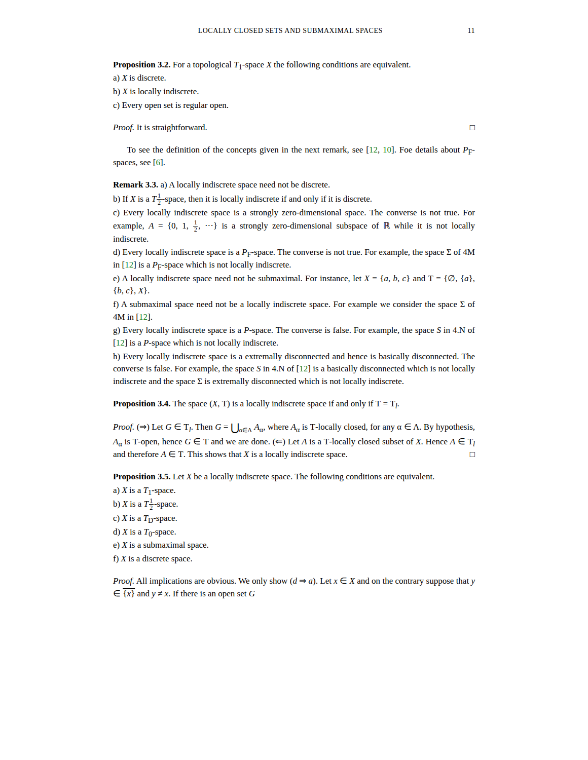LOCALLY CLOSED SETS AND SUBMAXIMAL SPACES 11
Proposition 3.2. For a topological T1-space X the following conditions are equivalent.
a) X is discrete.
b) X is locally indiscrete.
c) Every open set is regular open.
Proof. It is straightforward. □
To see the definition of the concepts given in the next remark, see [12, 10]. Foe details about PF-spaces, see [6].
Remark 3.3. a) A locally indiscrete space need not be discrete.
b) If X is a T 12-space, then it is locally indiscrete if and only if it is discrete.
c) Every locally indiscrete space is a strongly zero-dimensional space. The converse is not true. For example, A = {0, 1, 12, ···} is a strongly zero-dimensional subspace of ℝ while it is not locally indiscrete.
d) Every locally indiscrete space is a PF-space. The converse is not true. For example, the space Σ of 4M in [12] is a PF-space which is not locally indiscrete.
e) A locally indiscrete space need not be submaximal. For instance, let X = {a, b, c} and T = {∅, {a}, {b, c}, X}.
f) A submaximal space need not be a locally indiscrete space. For example we consider the space Σ of 4M in [12].
g) Every locally indiscrete space is a P-space. The converse is false. For example, the space S in 4.N of [12] is a P-space which is not locally indiscrete.
h) Every locally indiscrete space is a extremally disconnected and hence is basically disconnected. The converse is false. For example, the space S in 4.N of [12] is a basically disconnected which is not locally indiscrete and the space Σ is extremally disconnected which is not locally indiscrete.
Proposition 3.4. The space (X, T) is a locally indiscrete space if and only if T = Tl.
Proof. (⇒) Let G ∈ Tl. Then G = ⋃α∈Λ Aα, where Aα is T-locally closed, for any α ∈ Λ. By hypothesis, Aα is T-open, hence G ∈ T and we are done. (⇐) Let A is a T-locally closed subset of X. Hence A ∈ Tl and therefore A ∈ T. This shows that X is a locally indiscrete space. □
Proposition 3.5. Let X be a locally indiscrete space. The following conditions are equivalent.
a) X is a T1-space.
b) X is a T 12-space.
c) X is a TD-space.
d) X is a T0-space.
e) X is a submaximal space.
f) X is a discrete space.
Proof. All implications are obvious. We only show (d ⇒ a). Let x ∈ X and on the contrary suppose that y ∈ {x} and y ≠ x. If there is an open set G